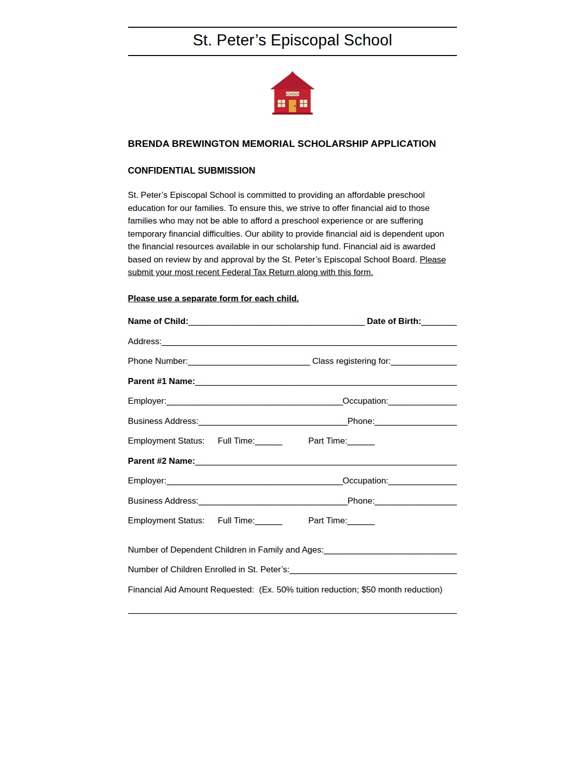St. Peter’s Episcopal School
SCHOOL
BRENDA BREWINGTON MEMORIAL SCHOLARSHIP APPLICATION
CONFIDENTIAL SUBMISSION
St. Peter’s Episcopal School is committed to providing an affordable preschool education for our families. To ensure this, we strive to offer financial aid to those families who may not be able to afford a preschool experience or are suffering temporary financial difficulties. Our ability to provide financial aid is dependent upon the financial resources available in our scholarship fund. Financial aid is awarded based on review by and approval by the St. Peter’s Episcopal School Board. Please submit your most recent Federal Tax Return along with this form.
Please use a separate form for each child.
Name of Child:_______________________________________ Date of Birth:__________________
Address:_______________________________________________________________________
Phone Number:___________________________ Class registering for:______________________
Parent #1 Name:_______________________________________________________________
Employer:_______________________________________Occupation:______________________
Business Address:_________________________________Phone:__________________________
Employment Status: Full Time:______ Part Time:______
Parent #2 Name:_______________________________________________________________
Employer:_______________________________________Occupation:______________________
Business Address:_________________________________Phone:__________________________
Employment Status: Full Time:______ Part Time:______
Number of Dependent Children in Family and Ages:_____________________________________
Number of Children Enrolled in St. Peter’s:_________________________________________
Financial Aid Amount Requested: (Ex. 50% tuition reduction; $50 month reduction)
_______________________________________________________________________________